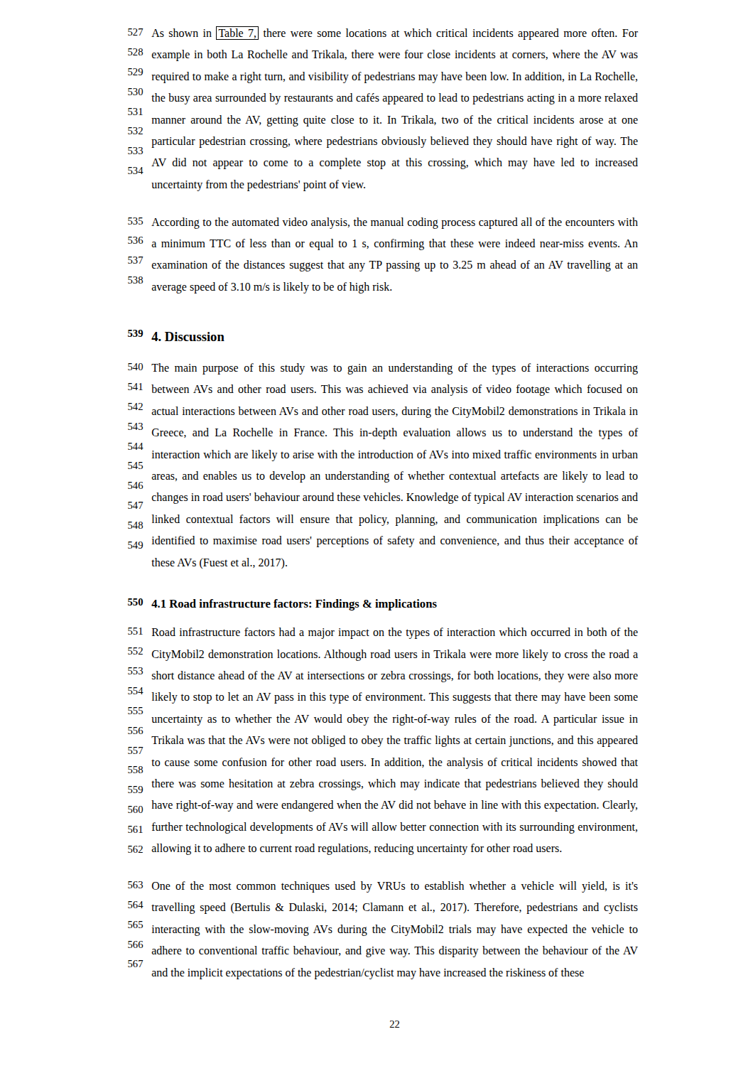527
528
529
530
531
532
533
534 As shown in Table 7, there were some locations at which critical incidents appeared more often. For example in both La Rochelle and Trikala, there were four close incidents at corners, where the AV was required to make a right turn, and visibility of pedestrians may have been low. In addition, in La Rochelle, the busy area surrounded by restaurants and cafés appeared to lead to pedestrians acting in a more relaxed manner around the AV, getting quite close to it. In Trikala, two of the critical incidents arose at one particular pedestrian crossing, where pedestrians obviously believed they should have right of way. The AV did not appear to come to a complete stop at this crossing, which may have led to increased uncertainty from the pedestrians' point of view.
535
536
537
538 According to the automated video analysis, the manual coding process captured all of the encounters with a minimum TTC of less than or equal to 1 s, confirming that these were indeed near-miss events. An examination of the distances suggest that any TP passing up to 3.25 m ahead of an AV travelling at an average speed of 3.10 m/s is likely to be of high risk.
5394. Discussion
540
541
542
543
544
545
546
547
548
549 The main purpose of this study was to gain an understanding of the types of interactions occurring between AVs and other road users. This was achieved via analysis of video footage which focused on actual interactions between AVs and other road users, during the CityMobil2 demonstrations in Trikala in Greece, and La Rochelle in France. This in-depth evaluation allows us to understand the types of interaction which are likely to arise with the introduction of AVs into mixed traffic environments in urban areas, and enables us to develop an understanding of whether contextual artefacts are likely to lead to changes in road users' behaviour around these vehicles. Knowledge of typical AV interaction scenarios and linked contextual factors will ensure that policy, planning, and communication implications can be identified to maximise road users' perceptions of safety and convenience, and thus their acceptance of these AVs (Fuest et al., 2017).
5504.1 Road infrastructure factors: Findings & implications
551
552
553
554
555
556
557
558
559
560
561
562 Road infrastructure factors had a major impact on the types of interaction which occurred in both of the CityMobil2 demonstration locations. Although road users in Trikala were more likely to cross the road a short distance ahead of the AV at intersections or zebra crossings, for both locations, they were also more likely to stop to let an AV pass in this type of environment. This suggests that there may have been some uncertainty as to whether the AV would obey the right-of-way rules of the road. A particular issue in Trikala was that the AVs were not obliged to obey the traffic lights at certain junctions, and this appeared to cause some confusion for other road users. In addition, the analysis of critical incidents showed that there was some hesitation at zebra crossings, which may indicate that pedestrians believed they should have right-of-way and were endangered when the AV did not behave in line with this expectation. Clearly, further technological developments of AVs will allow better connection with its surrounding environment, allowing it to adhere to current road regulations, reducing uncertainty for other road users.
563
564
565
566
567 One of the most common techniques used by VRUs to establish whether a vehicle will yield, is it's travelling speed (Bertulis & Dulaski, 2014; Clamann et al., 2017). Therefore, pedestrians and cyclists interacting with the slow-moving AVs during the CityMobil2 trials may have expected the vehicle to adhere to conventional traffic behaviour, and give way. This disparity between the behaviour of the AV and the implicit expectations of the pedestrian/cyclist may have increased the riskiness of these
22